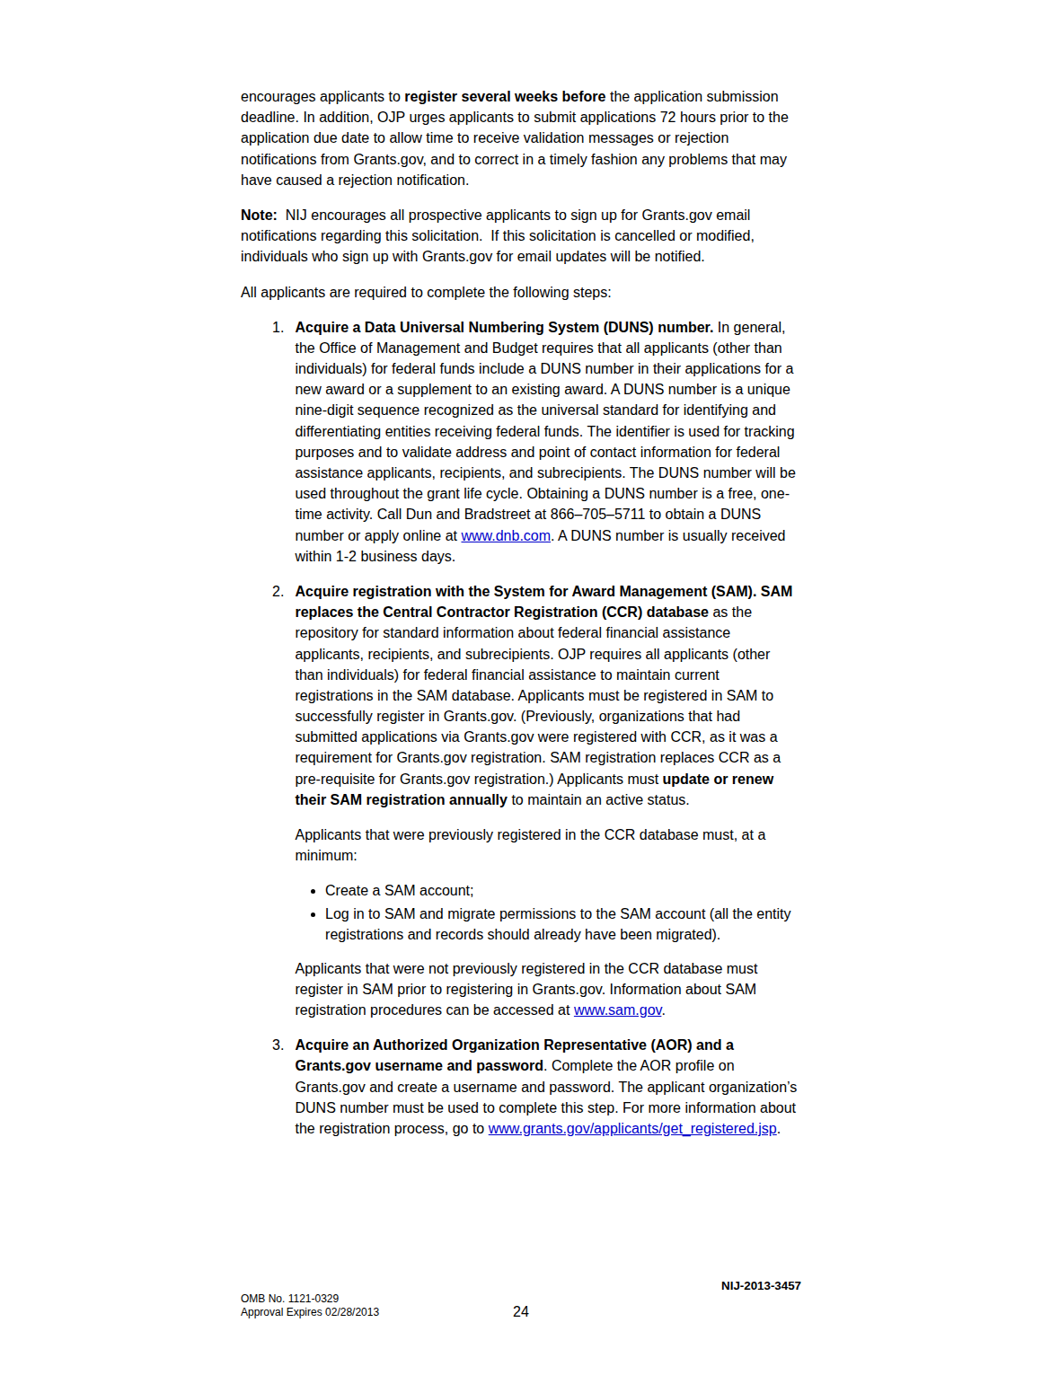encourages applicants to register several weeks before the application submission deadline. In addition, OJP urges applicants to submit applications 72 hours prior to the application due date to allow time to receive validation messages or rejection notifications from Grants.gov, and to correct in a timely fashion any problems that may have caused a rejection notification.
Note: NIJ encourages all prospective applicants to sign up for Grants.gov email notifications regarding this solicitation. If this solicitation is cancelled or modified, individuals who sign up with Grants.gov for email updates will be notified.
All applicants are required to complete the following steps:
Acquire a Data Universal Numbering System (DUNS) number. In general, the Office of Management and Budget requires that all applicants (other than individuals) for federal funds include a DUNS number in their applications for a new award or a supplement to an existing award. A DUNS number is a unique nine-digit sequence recognized as the universal standard for identifying and differentiating entities receiving federal funds. The identifier is used for tracking purposes and to validate address and point of contact information for federal assistance applicants, recipients, and subrecipients. The DUNS number will be used throughout the grant life cycle. Obtaining a DUNS number is a free, one-time activity. Call Dun and Bradstreet at 866–705–5711 to obtain a DUNS number or apply online at www.dnb.com. A DUNS number is usually received within 1-2 business days.
Acquire registration with the System for Award Management (SAM). SAM replaces the Central Contractor Registration (CCR) database as the repository for standard information about federal financial assistance applicants, recipients, and subrecipients. OJP requires all applicants (other than individuals) for federal financial assistance to maintain current registrations in the SAM database. Applicants must be registered in SAM to successfully register in Grants.gov. (Previously, organizations that had submitted applications via Grants.gov were registered with CCR, as it was a requirement for Grants.gov registration. SAM registration replaces CCR as a pre-requisite for Grants.gov registration.) Applicants must update or renew their SAM registration annually to maintain an active status.
Applicants that were previously registered in the CCR database must, at a minimum:
Create a SAM account;
Log in to SAM and migrate permissions to the SAM account (all the entity registrations and records should already have been migrated).
Applicants that were not previously registered in the CCR database must register in SAM prior to registering in Grants.gov. Information about SAM registration procedures can be accessed at www.sam.gov.
Acquire an Authorized Organization Representative (AOR) and a Grants.gov username and password. Complete the AOR profile on Grants.gov and create a username and password. The applicant organization’s DUNS number must be used to complete this step. For more information about the registration process, go to www.grants.gov/applicants/get_registered.jsp.
NIJ-2013-3457
OMB No. 1121-0329
Approval Expires 02/28/2013
24